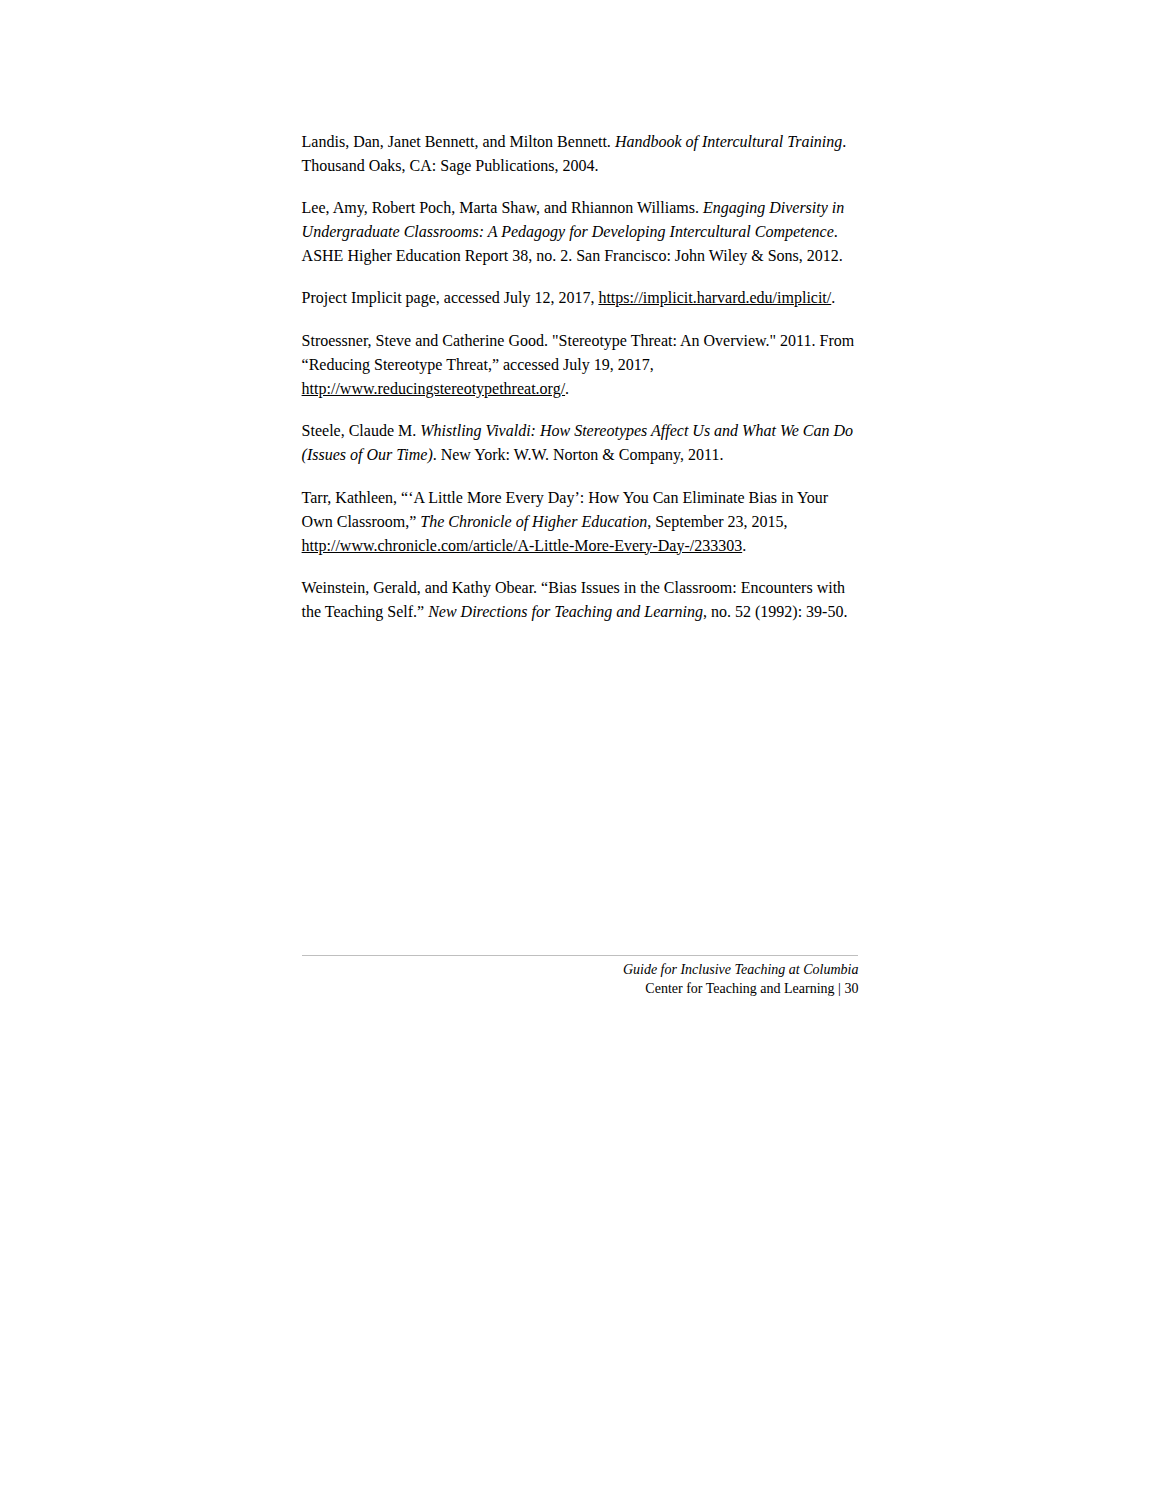Landis, Dan, Janet Bennett, and Milton Bennett. Handbook of Intercultural Training. Thousand Oaks, CA: Sage Publications, 2004.
Lee, Amy, Robert Poch, Marta Shaw, and Rhiannon Williams. Engaging Diversity in Undergraduate Classrooms: A Pedagogy for Developing Intercultural Competence. ASHE Higher Education Report 38, no. 2. San Francisco: John Wiley & Sons, 2012.
Project Implicit page, accessed July 12, 2017, https://implicit.harvard.edu/implicit/.
Stroessner, Steve and Catherine Good. "Stereotype Threat: An Overview." 2011. From “Reducing Stereotype Threat,” accessed July 19, 2017, http://www.reducingstereotypethreat.org/.
Steele, Claude M. Whistling Vivaldi: How Stereotypes Affect Us and What We Can Do (Issues of Our Time). New York: W.W. Norton & Company, 2011.
Tarr, Kathleen, “‘A Little More Every Day’: How You Can Eliminate Bias in Your Own Classroom,” The Chronicle of Higher Education, September 23, 2015, http://www.chronicle.com/article/A-Little-More-Every-Day-/233303.
Weinstein, Gerald, and Kathy Obear. “Bias Issues in the Classroom: Encounters with the Teaching Self.” New Directions for Teaching and Learning, no. 52 (1992): 39-50.
Guide for Inclusive Teaching at Columbia Center for Teaching and Learning | 30